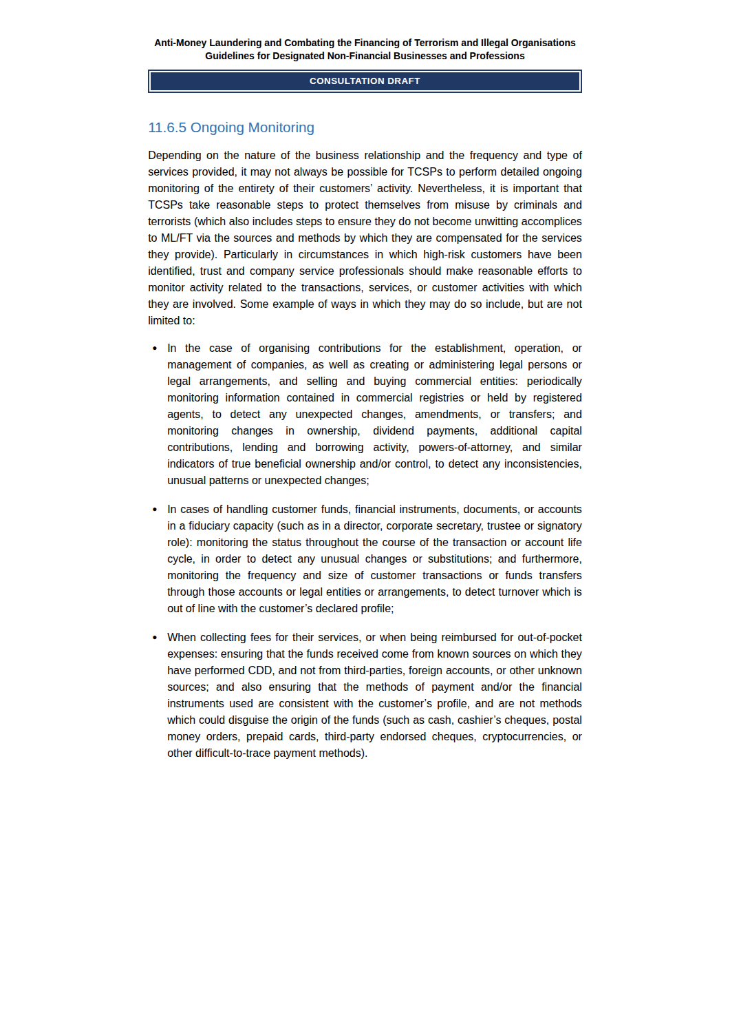Anti-Money Laundering and Combating the Financing of Terrorism and Illegal Organisations
Guidelines for Designated Non-Financial Businesses and Professions
CONSULTATION DRAFT
11.6.5 Ongoing Monitoring
Depending on the nature of the business relationship and the frequency and type of services provided, it may not always be possible for TCSPs to perform detailed ongoing monitoring of the entirety of their customers’ activity. Nevertheless, it is important that TCSPs take reasonable steps to protect themselves from misuse by criminals and terrorists (which also includes steps to ensure they do not become unwitting accomplices to ML/FT via the sources and methods by which they are compensated for the services they provide). Particularly in circumstances in which high-risk customers have been identified, trust and company service professionals should make reasonable efforts to monitor activity related to the transactions, services, or customer activities with which they are involved. Some example of ways in which they may do so include, but are not limited to:
In the case of organising contributions for the establishment, operation, or management of companies, as well as creating or administering legal persons or legal arrangements, and selling and buying commercial entities: periodically monitoring information contained in commercial registries or held by registered agents, to detect any unexpected changes, amendments, or transfers; and monitoring changes in ownership, dividend payments, additional capital contributions, lending and borrowing activity, powers-of-attorney, and similar indicators of true beneficial ownership and/or control, to detect any inconsistencies, unusual patterns or unexpected changes;
In cases of handling customer funds, financial instruments, documents, or accounts in a fiduciary capacity (such as in a director, corporate secretary, trustee or signatory role): monitoring the status throughout the course of the transaction or account life cycle, in order to detect any unusual changes or substitutions; and furthermore, monitoring the frequency and size of customer transactions or funds transfers through those accounts or legal entities or arrangements, to detect turnover which is out of line with the customer’s declared profile;
When collecting fees for their services, or when being reimbursed for out-of-pocket expenses: ensuring that the funds received come from known sources on which they have performed CDD, and not from third-parties, foreign accounts, or other unknown sources; and also ensuring that the methods of payment and/or the financial instruments used are consistent with the customer’s profile, and are not methods which could disguise the origin of the funds (such as cash, cashier’s cheques, postal money orders, prepaid cards, third-party endorsed cheques, cryptocurrencies, or other difficult-to-trace payment methods).